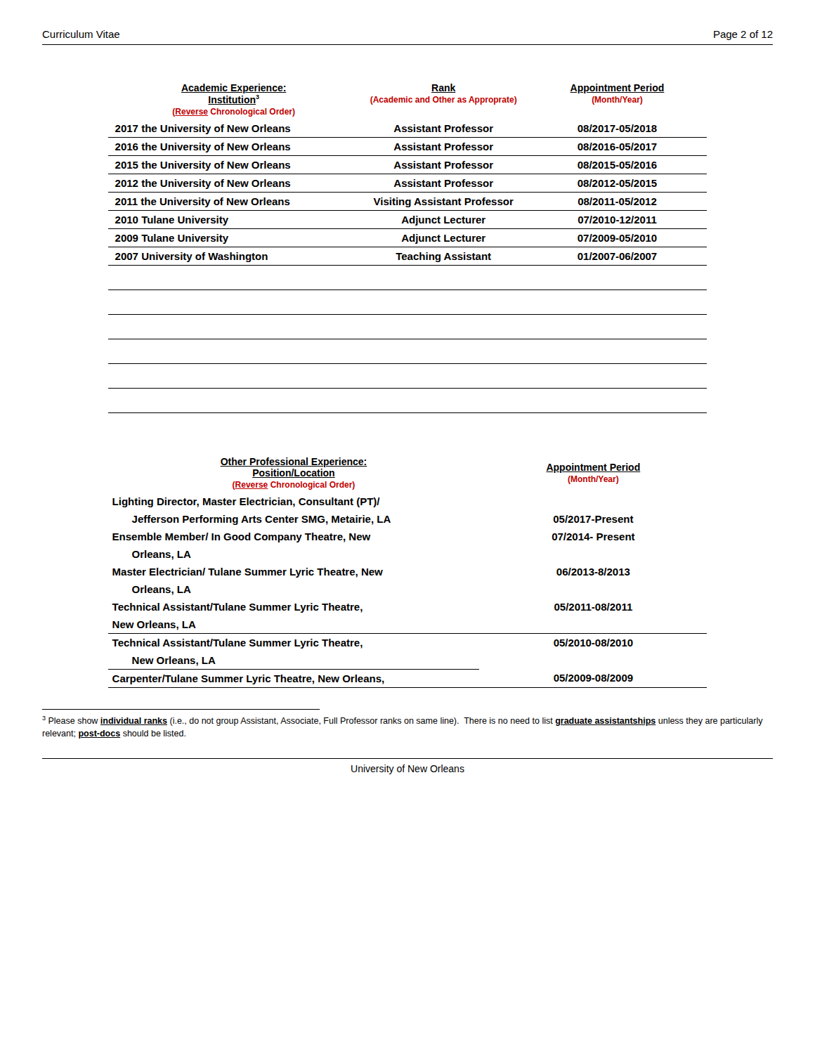Curriculum Vitae Page 2 of 12
| Academic Experience: Institution 3 ( Reverse Chronological Order) | Rank (Academic and Other as Approprate) | Appointment Period (Month/Year) |
| --- | --- | --- |
| 2017 the University of New Orleans | Assistant Professor | 08/2017-05/2018 |
| 2016 the University of New Orleans | Assistant Professor | 08/2016-05/2017 |
| 2015 the University of New Orleans | Assistant Professor | 08/2015-05/2016 |
| 2012 the University of New Orleans | Assistant Professor | 08/2012-05/2015 |
| 2011 the University of New Orleans | Visiting Assistant Professor | 08/2011-05/2012 |
| 2010 Tulane University | Adjunct Lecturer | 07/2010-12/2011 |
| 2009 Tulane University | Adjunct Lecturer | 07/2009-05/2010 |
| 2007 University of Washington | Teaching Assistant | 01/2007-06/2007 |
| Other Professional Experience: Position/Location ( Reverse Chronological Order) | Appointment Period (Month/Year) |
| --- | --- |
| Lighting Director, Master Electrician, Consultant (PT)/ | |
| Jefferson Performing Arts Center SMG, Metairie, LA | 05/2017-Present |
| Ensemble Member/ In Good Company Theatre, New | 07/2014- Present |
| Orleans, LA | |
| Master Electrician/ Tulane Summer Lyric Theatre, New | 06/2013-8/2013 |
| Orleans, LA | |
| Technical Assistant/Tulane Summer Lyric Theatre, | 05/2011-08/2011 |
| New Orleans, LA | |
| Technical Assistant/Tulane Summer Lyric Theatre, | 05/2010-08/2010 |
| New Orleans, LA |
| Carpenter/Tulane Summer Lyric Theatre, New Orleans, | 05/2009-08/2009 |
3 Please show individual ranks (i.e., do not group Assistant, Associate, Full Professor ranks on same line). There is no need to list graduate assistantships unless they are particularly relevant; post-docs should be listed.
University of New Orleans